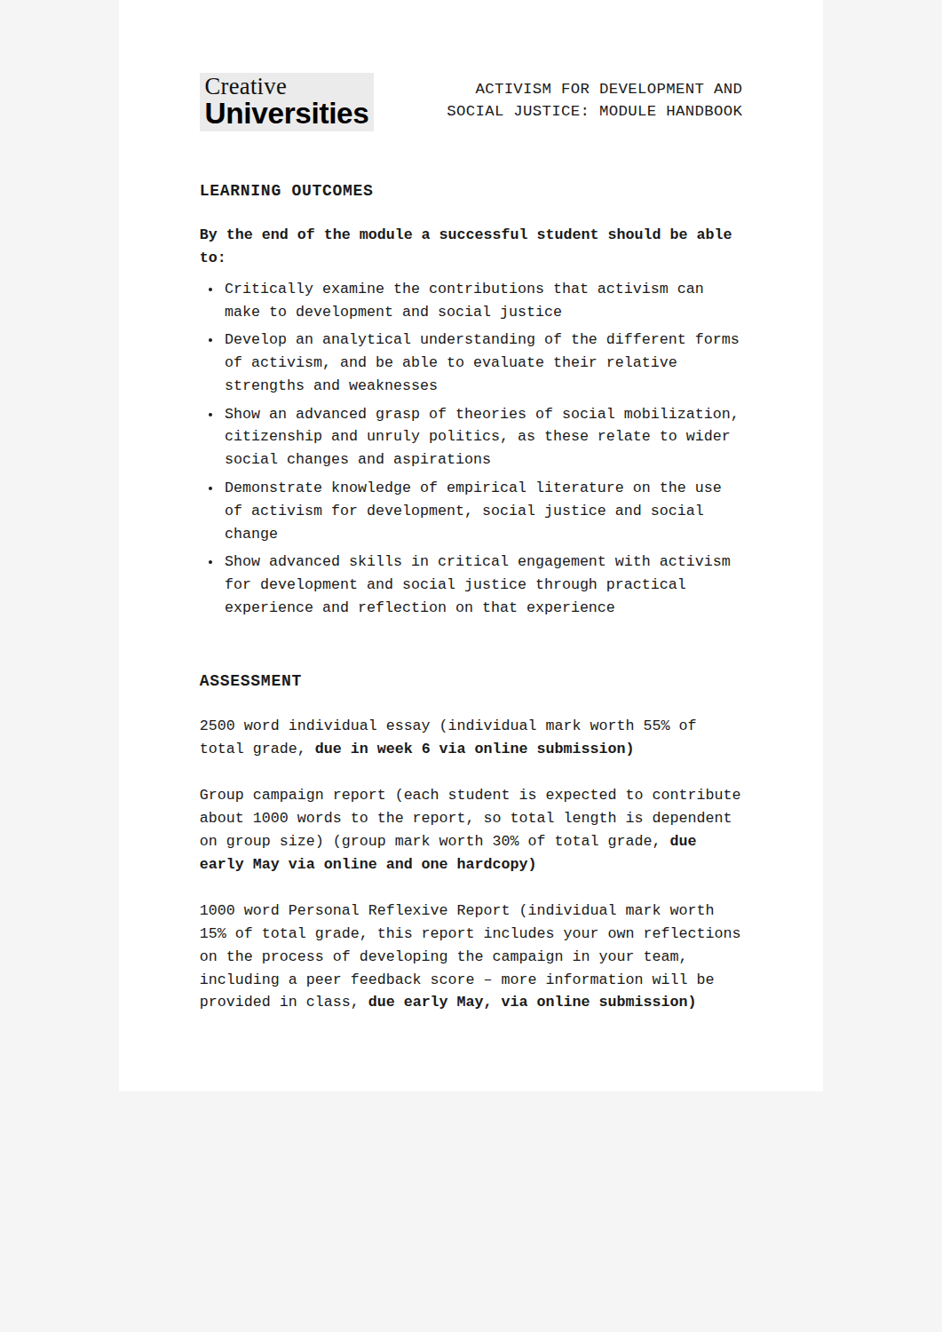Creative Universities
ACTIVISM FOR DEVELOPMENT AND SOCIAL JUSTICE: MODULE HANDBOOK
LEARNING OUTCOMES
By the end of the module a successful student should be able to:
Critically examine the contributions that activism can make to development and social justice
Develop an analytical understanding of the different forms of activism, and be able to evaluate their relative strengths and weaknesses
Show an advanced grasp of theories of social mobilization, citizenship and unruly politics, as these relate to wider social changes and aspirations
Demonstrate knowledge of empirical literature on the use of activism for development, social justice and social change
Show advanced skills in critical engagement with activism for development and social justice through practical experience and reflection on that experience
ASSESSMENT
2500 word individual essay (individual mark worth 55% of total grade, due in week 6 via online submission)
Group campaign report (each student is expected to contribute about 1000 words to the report, so total length is dependent on group size) (group mark worth 30% of total grade, due early May via online and one hardcopy)
1000 word Personal Reflexive Report (individual mark worth 15% of total grade, this report includes your own reflections on the process of developing the campaign in your team, including a peer feedback score – more information will be provided in class, due early May, via online submission)